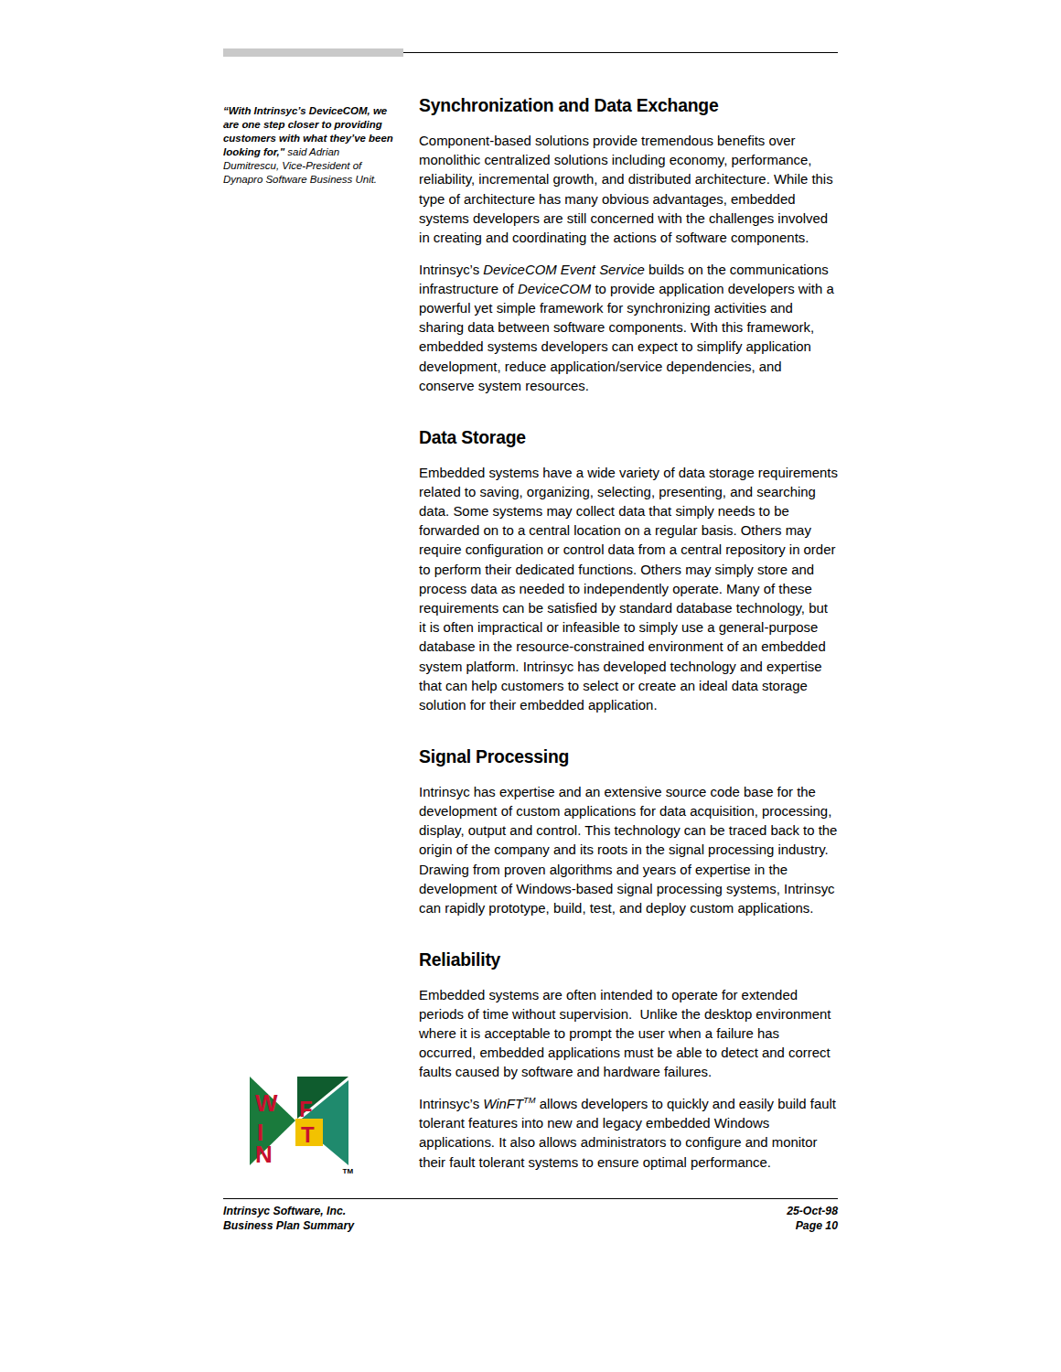“With Intrinsyc’s DeviceCOM, we are one step closer to providing customers with what they’ve been looking for," said Adrian Dumitrescu, Vice-President of Dynapro Software Business Unit.
W I N F T TM
Synchronization and Data Exchange
Component-based solutions provide tremendous benefits over monolithic centralized solutions including economy, performance, reliability, incremental growth, and distributed architecture. While this type of architecture has many obvious advantages, embedded systems developers are still concerned with the challenges involved in creating and coordinating the actions of software components.
Intrinsyc’s DeviceCOM Event Service builds on the communications infrastructure of DeviceCOM to provide application developers with a powerful yet simple framework for synchronizing activities and sharing data between software components. With this framework, embedded systems developers can expect to simplify application development, reduce application/service dependencies, and conserve system resources.
Data Storage
Embedded systems have a wide variety of data storage requirements related to saving, organizing, selecting, presenting, and searching data. Some systems may collect data that simply needs to be forwarded on to a central location on a regular basis. Others may require configuration or control data from a central repository in order to perform their dedicated functions. Others may simply store and process data as needed to independently operate. Many of these requirements can be satisfied by standard database technology, but it is often impractical or infeasible to simply use a general-purpose database in the resource-constrained environment of an embedded system platform. Intrinsyc has developed technology and expertise that can help customers to select or create an ideal data storage solution for their embedded application.
Signal Processing
Intrinsyc has expertise and an extensive source code base for the development of custom applications for data acquisition, processing, display, output and control. This technology can be traced back to the origin of the company and its roots in the signal processing industry. Drawing from proven algorithms and years of expertise in the development of Windows-based signal processing systems, Intrinsyc can rapidly prototype, build, test, and deploy custom applications.
Reliability
Embedded systems are often intended to operate for extended periods of time without supervision. Unlike the desktop environment where it is acceptable to prompt the user when a failure has occurred, embedded applications must be able to detect and correct faults caused by software and hardware failures.
Intrinsyc’s WinFTTM allows developers to quickly and easily build fault tolerant features into new and legacy embedded Windows applications. It also allows administrators to configure and monitor their fault tolerant systems to ensure optimal performance.
Intrinsyc Software, Inc.
Business Plan Summary
25-Oct-98
Page 10